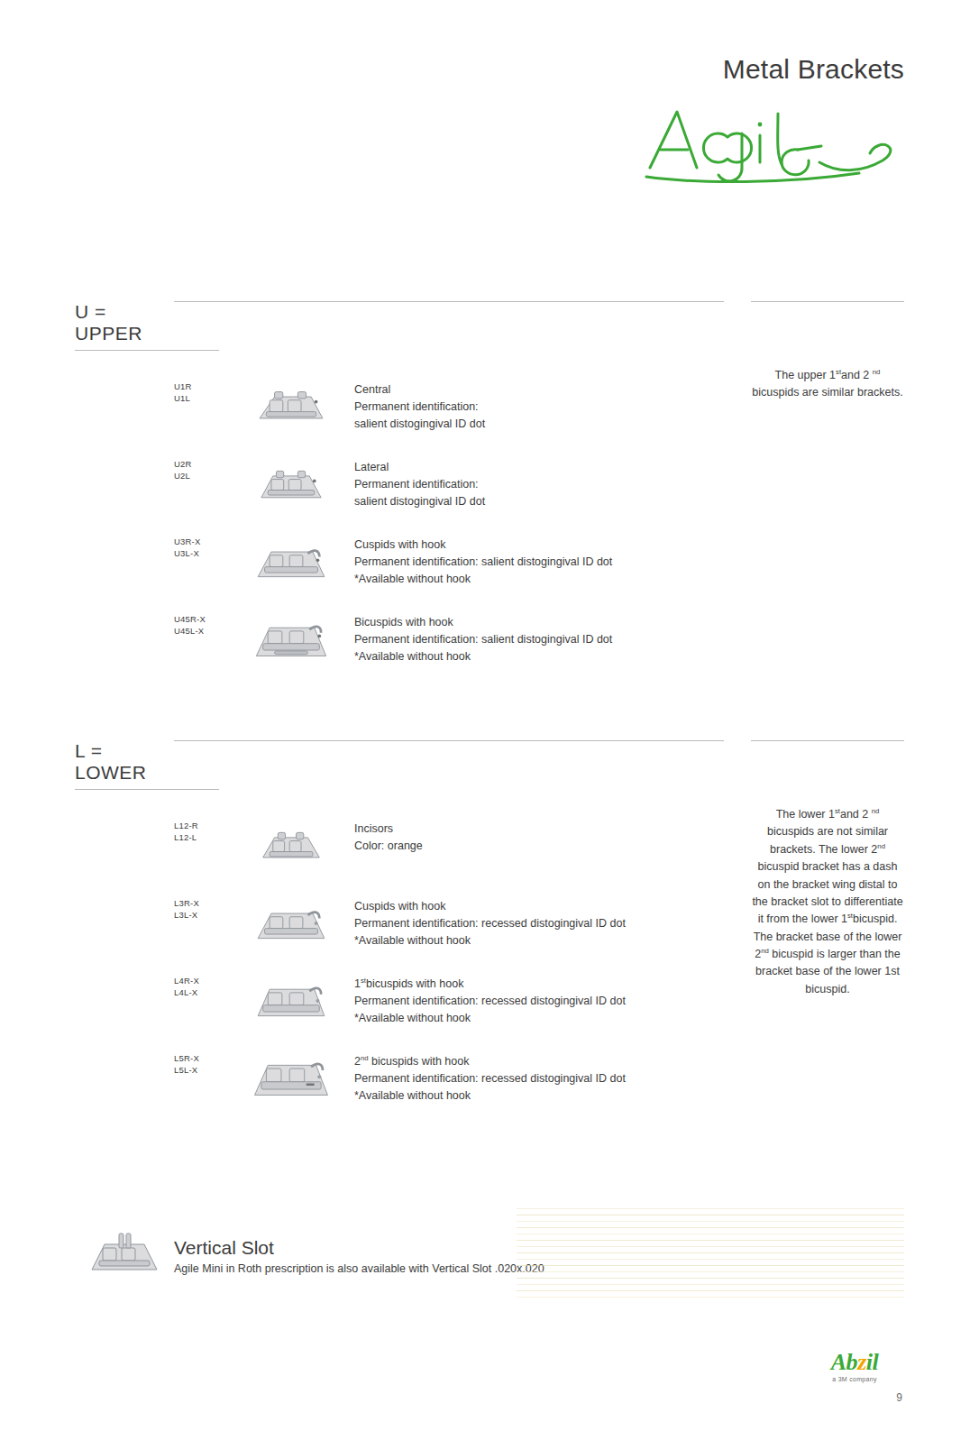Metal Brackets
U = UPPER
U1R
U1L
Central
Permanent identification:
salient distogingival ID dot
U2R
U2L
Lateral
Permanent identification:
salient distogingival ID dot
U3R-X
U3L-X
Cuspids with hook
Permanent identification: salient distogingival ID dot
*Available without hook
U45R-X
U45L-X
Bicuspids with hook
Permanent identification: salient distogingival ID dot
*Available without hook
The upper 1stand 2 nd bicuspids are similar brackets.
L = LOWER
L12-R
L12-L
Incisors
Color: orange
L3R-X
L3L-X
Cuspids with hook
Permanent identification: recessed distogingival ID dot
*Available without hook
L4R-X
L4L-X
1stbicuspids with hook
Permanent identification: recessed distogingival ID dot
*Available without hook
L5R-X
L5L-X
2nd bicuspids with hook
Permanent identification: recessed distogingival ID dot
*Available without hook
The lower 1stand 2 nd bicuspids are not similar brackets. The lower 2nd bicuspid bracket has a dash on the bracket wing distal to the bracket slot to differentiate it from the lower 1stbicuspid. The bracket base of the lower 2nd bicuspid is larger than the bracket base of the lower 1st bicuspid.
Vertical Slot
Agile Mini in Roth prescription is also available with Vertical Slot .020x.020
Abzil
a 3M company
9